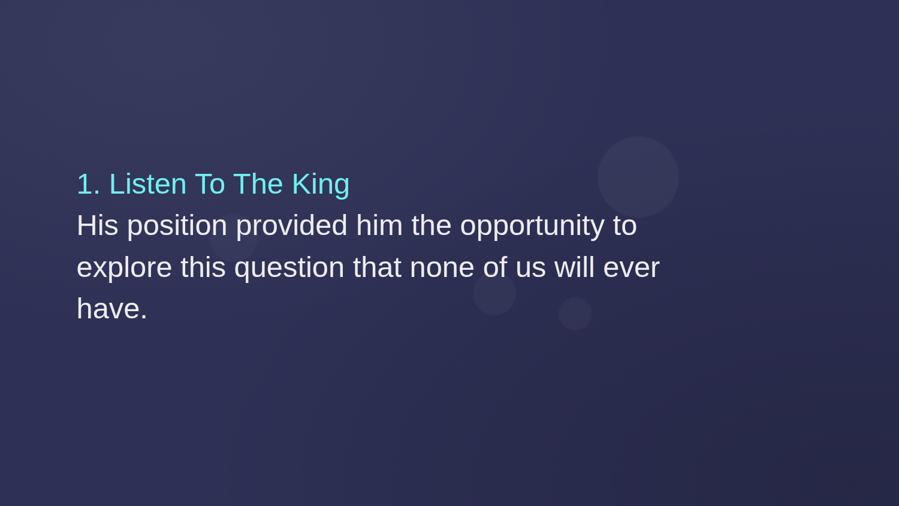1. Listen To The King His position provided him the opportunity to explore this question that none of us will ever have.